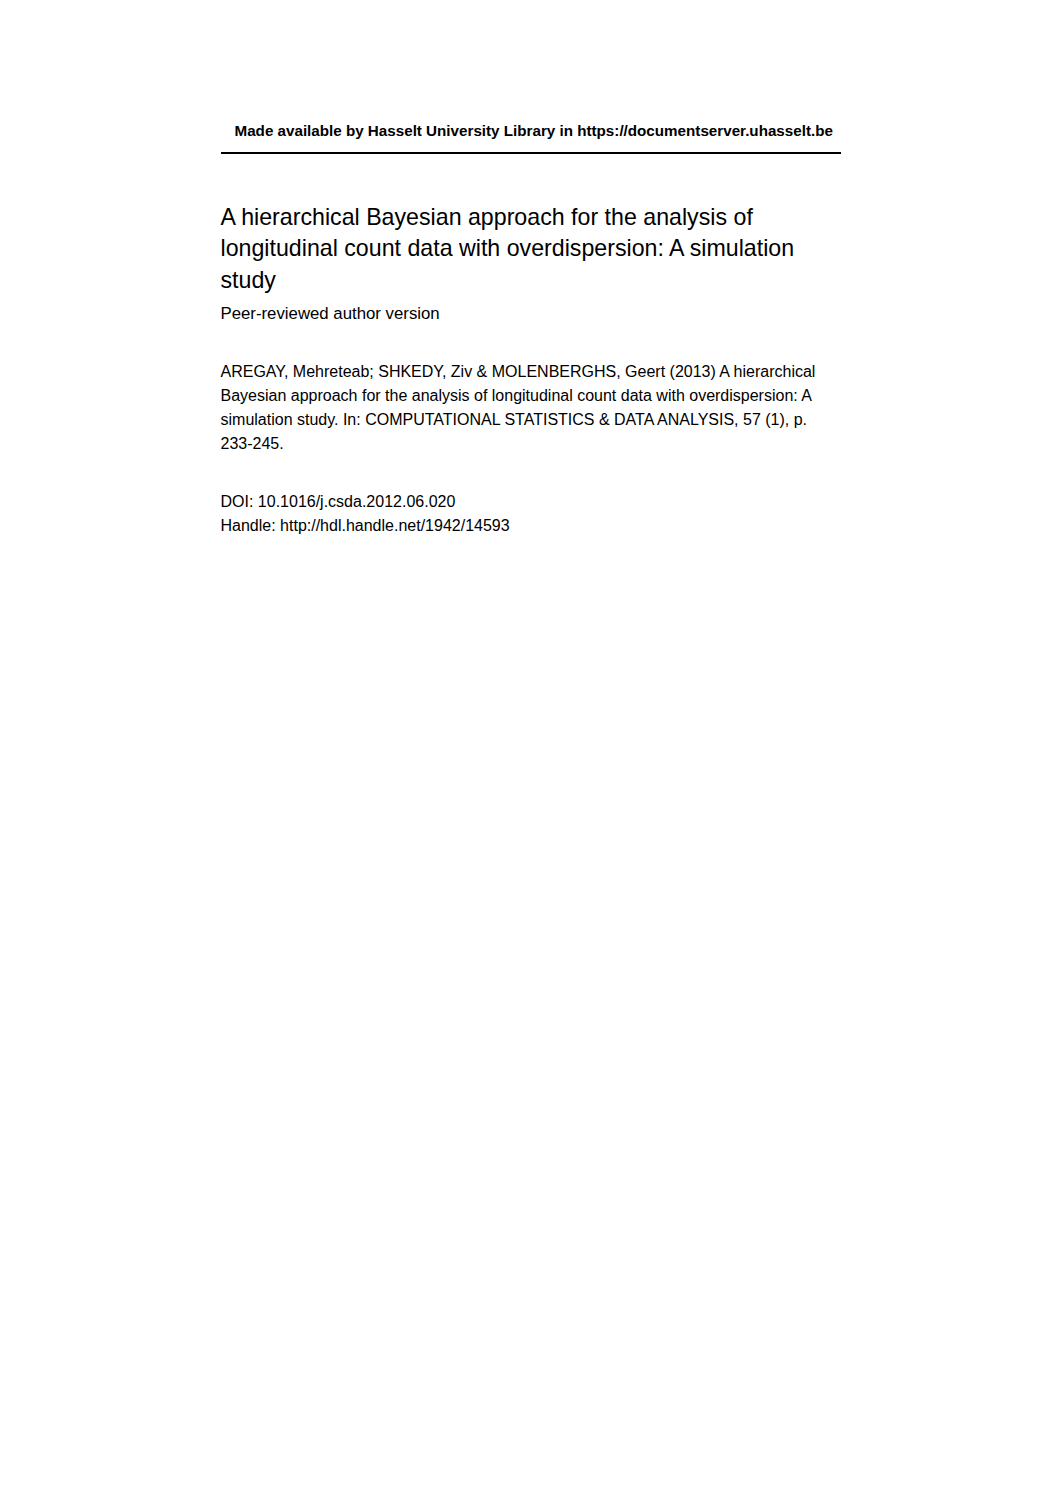Made available by Hasselt University Library in https://documentserver.uhasselt.be
A hierarchical Bayesian approach for the analysis of longitudinal count data with overdispersion: A simulation study
Peer-reviewed author version
AREGAY, Mehreteab; SHKEDY, Ziv & MOLENBERGHS, Geert (2013) A hierarchical Bayesian approach for the analysis of longitudinal count data with overdispersion: A simulation study. In: COMPUTATIONAL STATISTICS & DATA ANALYSIS, 57 (1), p. 233-245.
DOI: 10.1016/j.csda.2012.06.020
Handle: http://hdl.handle.net/1942/14593